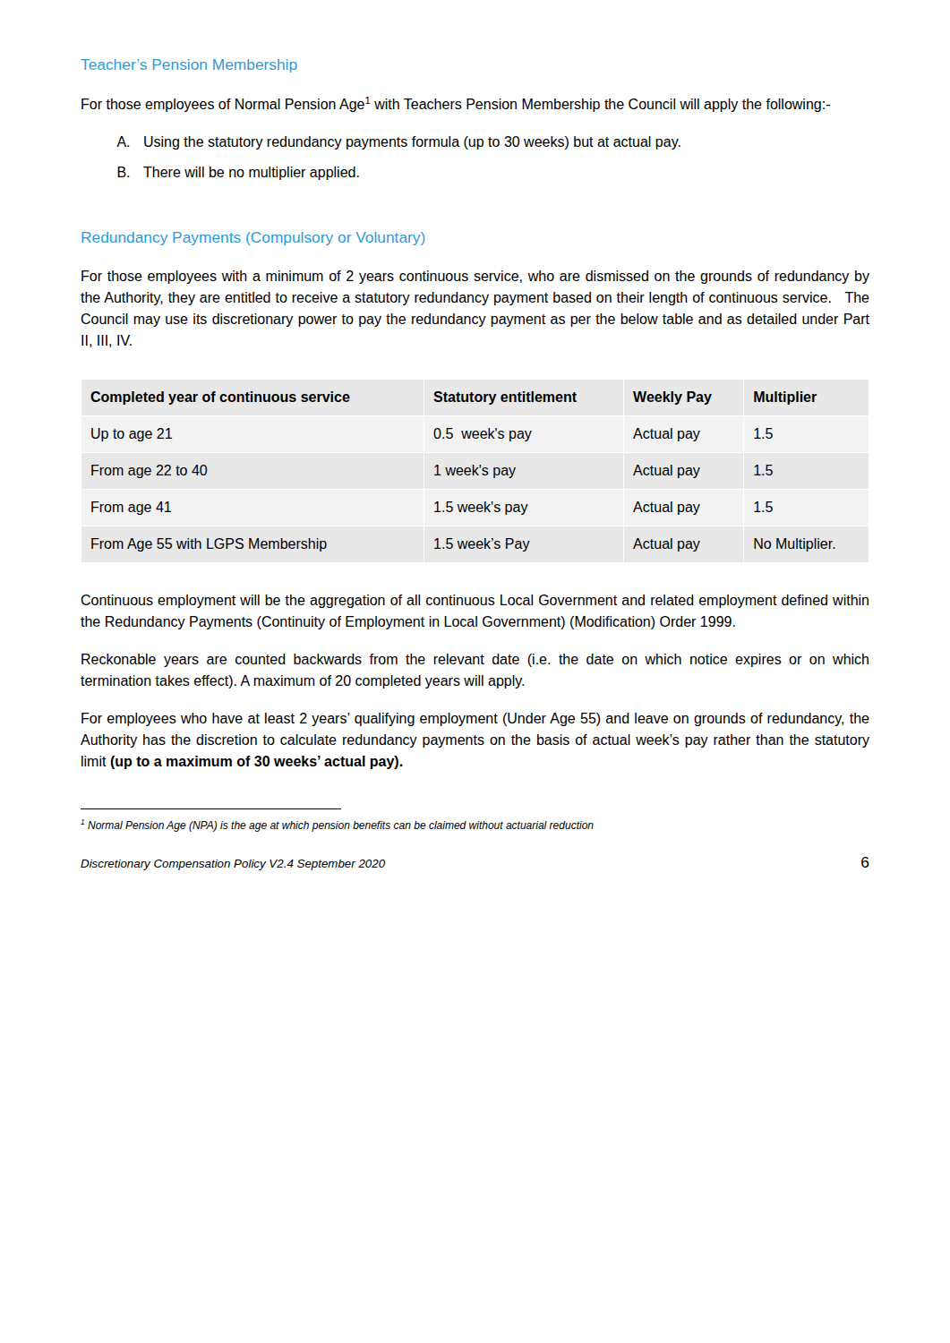Teacher’s Pension Membership
For those employees of Normal Pension Age1 with Teachers Pension Membership the Council will apply the following:-
Using the statutory redundancy payments formula (up to 30 weeks) but at actual pay.
There will be no multiplier applied.
Redundancy Payments (Compulsory or Voluntary)
For those employees with a minimum of 2 years continuous service, who are dismissed on the grounds of redundancy by the Authority, they are entitled to receive a statutory redundancy payment based on their length of continuous service. The Council may use its discretionary power to pay the redundancy payment as per the below table and as detailed under Part II, III, IV.
| Completed year of continuous service | Statutory entitlement | Weekly Pay | Multiplier |
| --- | --- | --- | --- |
| Up to age 21 | 0.5 week's pay | Actual pay | 1.5 |
| From age 22 to 40 | 1 week's pay | Actual pay | 1.5 |
| From age 41 | 1.5 week's pay | Actual pay | 1.5 |
| From Age 55 with LGPS Membership | 1.5 week’s Pay | Actual pay | No Multiplier. |
Continuous employment will be the aggregation of all continuous Local Government and related employment defined within the Redundancy Payments (Continuity of Employment in Local Government) (Modification) Order 1999.
Reckonable years are counted backwards from the relevant date (i.e. the date on which notice expires or on which termination takes effect). A maximum of 20 completed years will apply.
For employees who have at least 2 years’ qualifying employment (Under Age 55) and leave on grounds of redundancy, the Authority has the discretion to calculate redundancy payments on the basis of actual week’s pay rather than the statutory limit (up to a maximum of 30 weeks’ actual pay).
1 Normal Pension Age (NPA) is the age at which pension benefits can be claimed without actuarial reduction
Discretionary Compensation Policy V2.4 September 2020 6